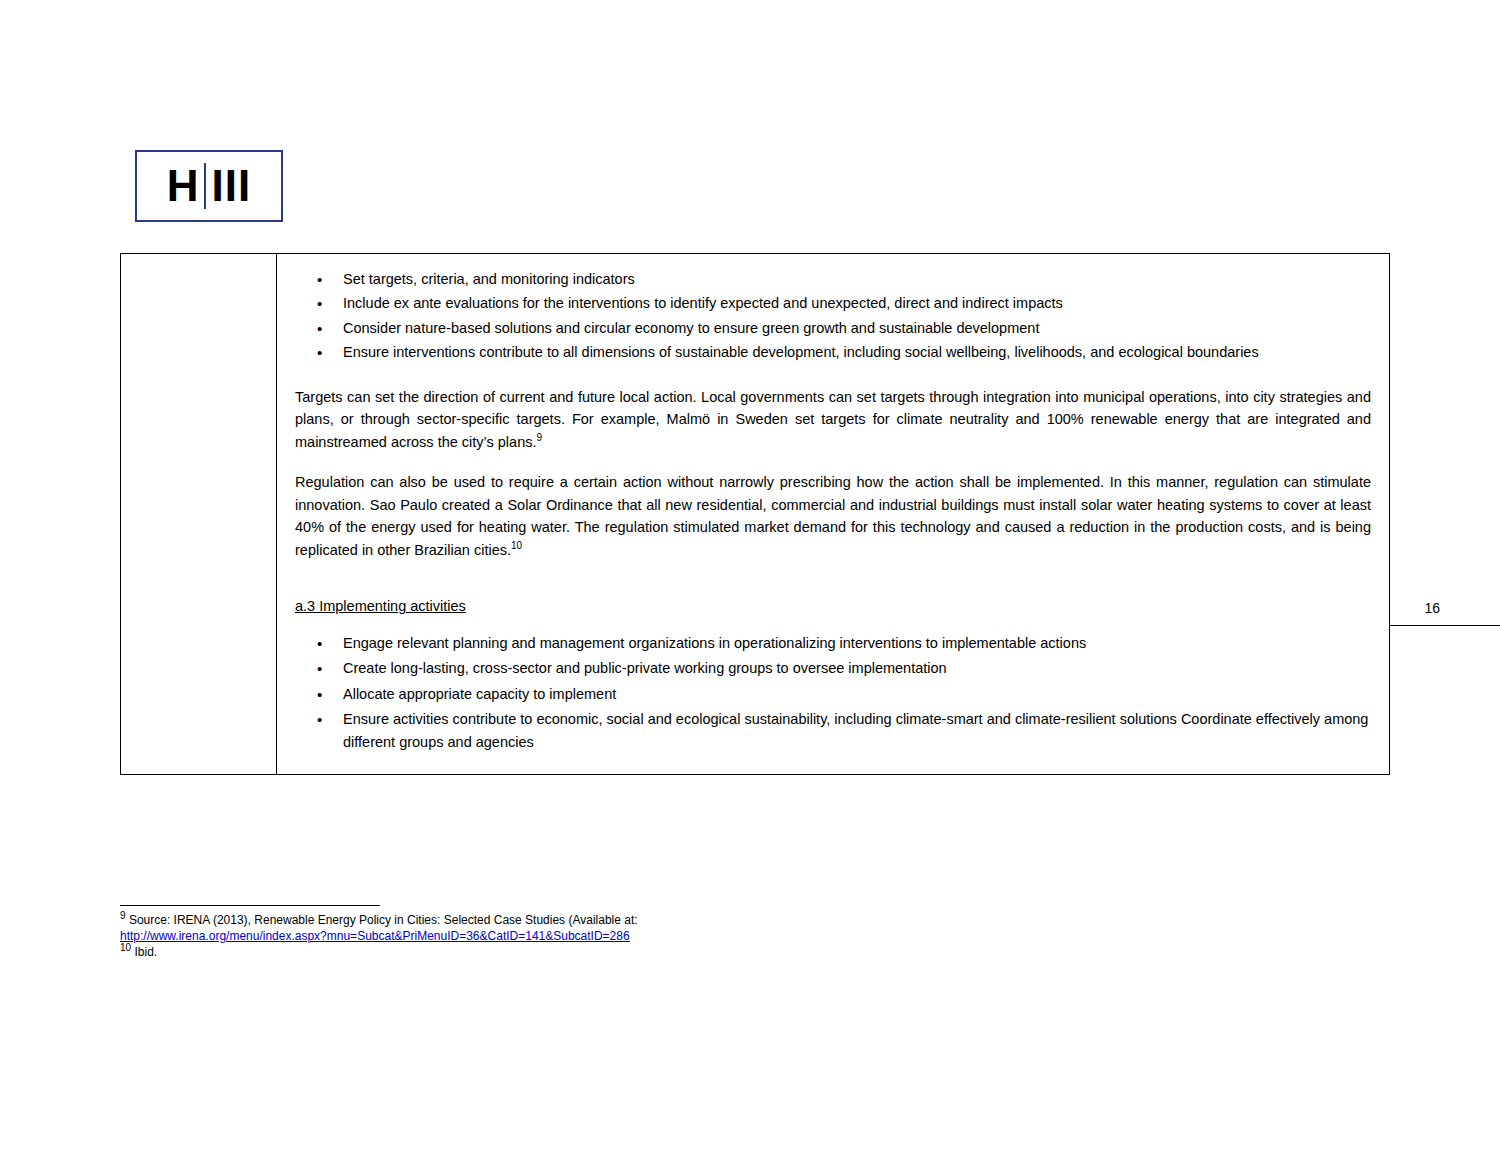H III
| | Set targets, criteria, and monitoring indicators Include ex ante evaluations for the interventions to identify expected and unexpected, direct and indirect impacts Consider nature-based solutions and circular economy to ensure green growth and sustainable development Ensure interventions contribute to all dimensions of sustainable development, including social wellbeing, livelihoods, and ecological boundaries Targets can set the direction of current and future local action. Local governments can set targets through integration into municipal operations, into city strategies and plans, or through sector-specific targets. For example, Malmö in Sweden set targets for climate neutrality and 100% renewable energy that are integrated and mainstreamed across the city’s plans. 9 Regulation can also be used to require a certain action without narrowly prescribing how the action shall be implemented. In this manner, regulation can stimulate innovation. Sao Paulo created a Solar Ordinance that all new residential, commercial and industrial buildings must install solar water heating systems to cover at least 40% of the energy used for heating water. The regulation stimulated market demand for this technology and caused a reduction in the production costs, and is being replicated in other Brazilian cities. 10 a.3 Implementing activities Engage relevant planning and management organizations in operationalizing interventions to implementable actions Create long-lasting, cross-sector and public-private working groups to oversee implementation Allocate appropriate capacity to implement Ensure activities contribute to economic, social and ecological sustainability, including climate-smart and climate-resilient solutions Coordinate effectively among different groups and agencies |
16
9 Source: IRENA (2013), Renewable Energy Policy in Cities: Selected Case Studies (Available at:
http://www.irena.org/menu/index.aspx?mnu=Subcat&PriMenuID=36&CatID=141&SubcatID=286
10 Ibid.